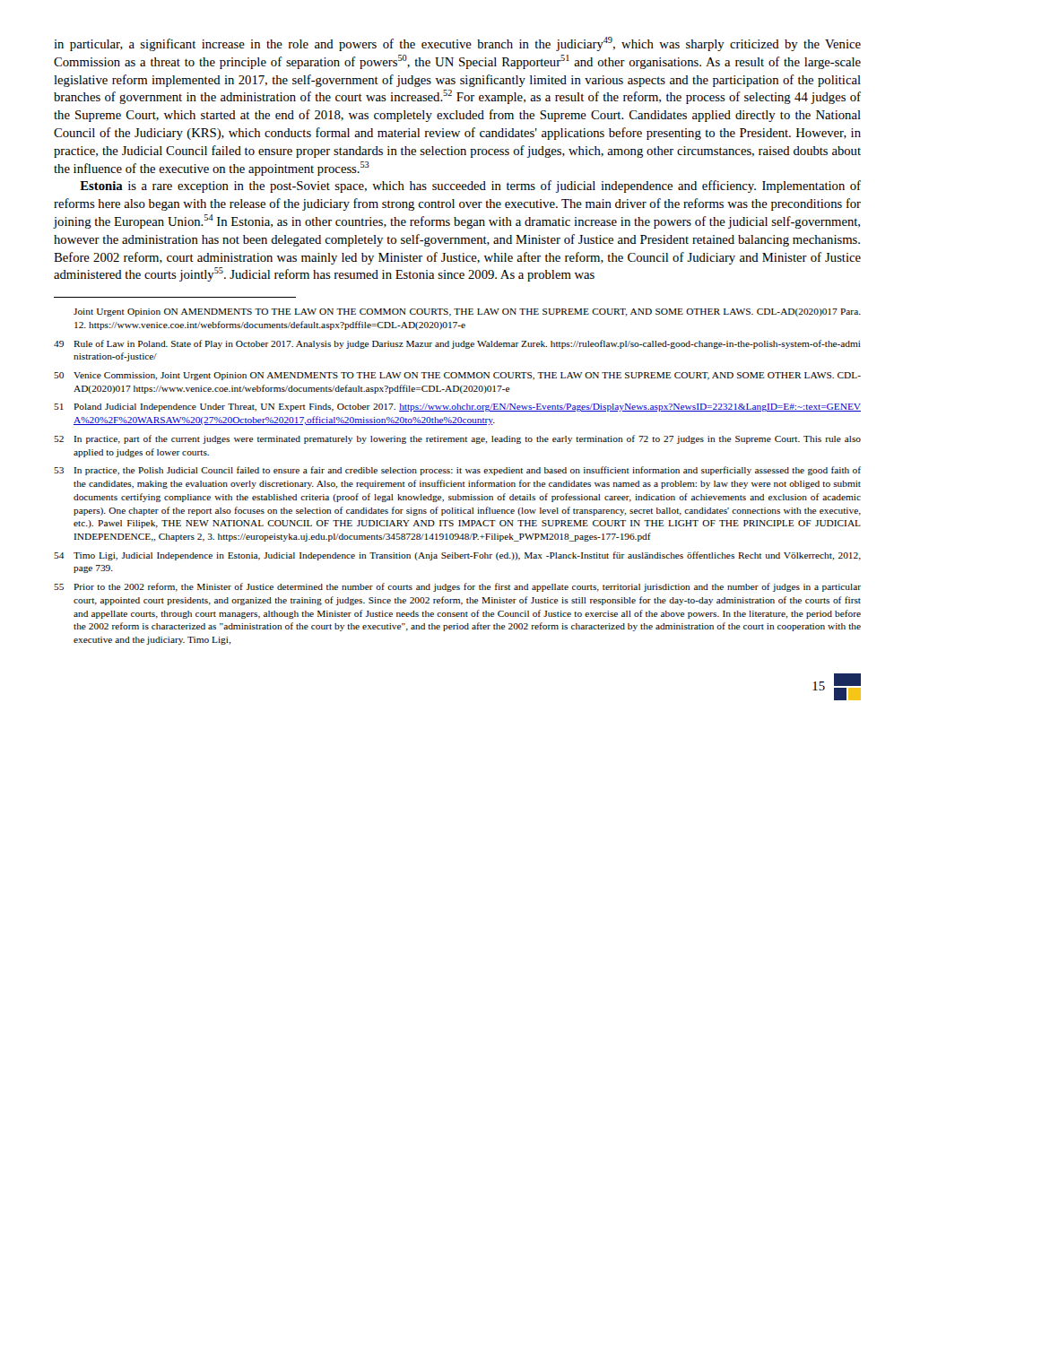in particular, a significant increase in the role and powers of the executive branch in the judiciary49, which was sharply criticized by the Venice Commission as a threat to the principle of separation of powers50, the UN Special Rapporteur51 and other organisations. As a result of the large-scale legislative reform implemented in 2017, the self-government of judges was significantly limited in various aspects and the participation of the political branches of government in the administration of the court was increased.52 For example, as a result of the reform, the process of selecting 44 judges of the Supreme Court, which started at the end of 2018, was completely excluded from the Supreme Court. Candidates applied directly to the National Council of the Judiciary (KRS), which conducts formal and material review of candidates' applications before presenting to the President. However, in practice, the Judicial Council failed to ensure proper standards in the selection process of judges, which, among other circumstances, raised doubts about the influence of the executive on the appointment process.53
Estonia is a rare exception in the post-Soviet space, which has succeeded in terms of judicial independence and efficiency. Implementation of reforms here also began with the release of the judiciary from strong control over the executive. The main driver of the reforms was the preconditions for joining the European Union.54 In Estonia, as in other countries, the reforms began with a dramatic increase in the powers of the judicial self-government, however the administration has not been delegated completely to self-government, and Minister of Justice and President retained balancing mechanisms. Before 2002 reform, court administration was mainly led by Minister of Justice, while after the reform, the Council of Judiciary and Minister of Justice administered the courts jointly55. Judicial reform has resumed in Estonia since 2009. As a problem was
Joint Urgent Opinion ON AMENDMENTS TO THE LAW ON THE COMMON COURTS, THE LAW ON THE SUPREME COURT, AND SOME OTHER LAWS. CDL-AD(2020)017 Para. 12. https://www.venice.coe.int/webforms/documents/default.aspx?pdffile=CDL-AD(2020)017-e
49
Rule of Law in Poland. State of Play in October 2017. Analysis by judge Dariusz Mazur and judge Waldemar Zurek. https://ruleoflaw.pl/so-called-good-change-in-the-polish-system-of-the-administration-of-justice/
50
Venice Commission, Joint Urgent Opinion ON AMENDMENTS TO THE LAW ON THE COMMON COURTS, THE LAW ON THE SUPREME COURT, AND SOME OTHER LAWS. CDL-AD(2020)017 https://www.venice.coe.int/webforms/documents/default.aspx?pdffile=CDL-AD(2020)017-e
51
Poland Judicial Independence Under Threat, UN Expert Finds, October 2017. https://www.ohchr.org/EN/News-Events/Pages/DisplayNews.aspx?NewsID=22321&LangID=E#:~:text=GENEVA%20%2F%20WARSAW%20(27%20October%202017,official%20mission%20to%20the%20country.
52
In practice, part of the current judges were terminated prematurely by lowering the retirement age, leading to the early termination of 72 to 27 judges in the Supreme Court. This rule also applied to judges of lower courts.
53
In practice, the Polish Judicial Council failed to ensure a fair and credible selection process: it was expedient and based on insufficient information and superficially assessed the good faith of the candidates, making the evaluation overly discretionary. Also, the requirement of insufficient information for the candidates was named as a problem: by law they were not obliged to submit documents certifying compliance with the established criteria (proof of legal knowledge, submission of details of professional career, indication of achievements and exclusion of academic papers). One chapter of the report also focuses on the selection of candidates for signs of political influence (low level of transparency, secret ballot, candidates' connections with the executive, etc.). Pawel Filipek, THE NEW NATIONAL COUNCIL OF THE JUDICIARY AND ITS IMPACT ON THE SUPREME COURT IN THE LIGHT OF THE PRINCIPLE OF JUDICIAL INDEPENDENCE,, Chapters 2, 3. https://europeistyka.uj.edu.pl/documents/3458728/141910948/P.+Filipek_PWPM2018_pages-177-196.pdf
54
Timo Ligi, Judicial Independence in Estonia, Judicial Independence in Transition (Anja Seibert-Fohr (ed.)), Max -Planck-Institut für ausländisches öffentliches Recht und Völkerrecht, 2012, page 739.
55
Prior to the 2002 reform, the Minister of Justice determined the number of courts and judges for the first and appellate courts, territorial jurisdiction and the number of judges in a particular court, appointed court presidents, and organized the training of judges. Since the 2002 reform, the Minister of Justice is still responsible for the day-to-day administration of the courts of first and appellate courts, through court managers, although the Minister of Justice needs the consent of the Council of Justice to exercise all of the above powers. In the literature, the period before the 2002 reform is characterized as "administration of the court by the executive", and the period after the 2002 reform is characterized by the administration of the court in cooperation with the executive and the judiciary. Timo Ligi,
15